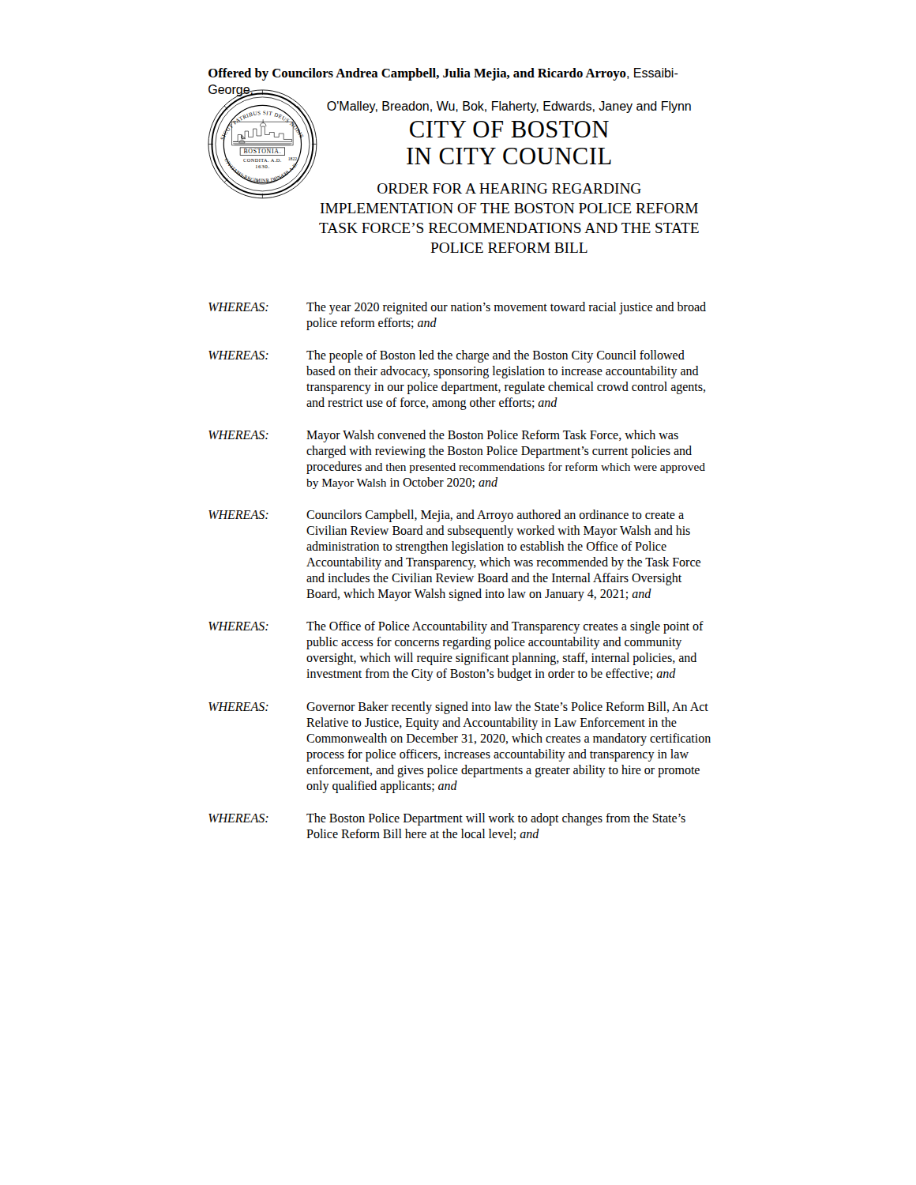Offered by Councilors Andrea Campbell, Julia Mejia, and Ricardo Arroyo, Essaibi-George,
O'Malley, Breadon, Wu, Bok, Flaherty, Edwards, Janey and Flynn
SICUT PATRIBUS SIT DEUS NOBIS CIVITATIS REGIMINE DONATA A.D. BOSTONIA. CONDITA. A.D. 1630. 1822.
CITY OF BOSTON
IN CITY COUNCIL
ORDER FOR A HEARING REGARDING
IMPLEMENTATION OF THE BOSTON POLICE REFORM
TASK FORCE’S RECOMMENDATIONS AND THE STATE
POLICE REFORM BILL
WHEREAS:
The year 2020 reignited our nation’s movement toward racial justice and broad police reform efforts; and
WHEREAS:
The people of Boston led the charge and the Boston City Council followed based on their advocacy, sponsoring legislation to increase accountability and transparency in our police department, regulate chemical crowd control agents, and restrict use of force, among other efforts; and
WHEREAS:
Mayor Walsh convened the Boston Police Reform Task Force, which was charged with reviewing the Boston Police Department’s current policies and procedures and then presented recommendations for reform which were approved by Mayor Walsh in October 2020; and
WHEREAS:
Councilors Campbell, Mejia, and Arroyo authored an ordinance to create a Civilian Review Board and subsequently worked with Mayor Walsh and his administration to strengthen legislation to establish the Office of Police Accountability and Transparency, which was recommended by the Task Force and includes the Civilian Review Board and the Internal Affairs Oversight Board, which Mayor Walsh signed into law on January 4, 2021; and
WHEREAS:
The Office of Police Accountability and Transparency creates a single point of public access for concerns regarding police accountability and community oversight, which will require significant planning, staff, internal policies, and investment from the City of Boston’s budget in order to be effective; and
WHEREAS:
Governor Baker recently signed into law the State’s Police Reform Bill, An Act Relative to Justice, Equity and Accountability in Law Enforcement in the Commonwealth on December 31, 2020, which creates a mandatory certification process for police officers, increases accountability and transparency in law enforcement, and gives police departments a greater ability to hire or promote only qualified applicants; and
WHEREAS:
The Boston Police Department will work to adopt changes from the State’s Police Reform Bill here at the local level; and